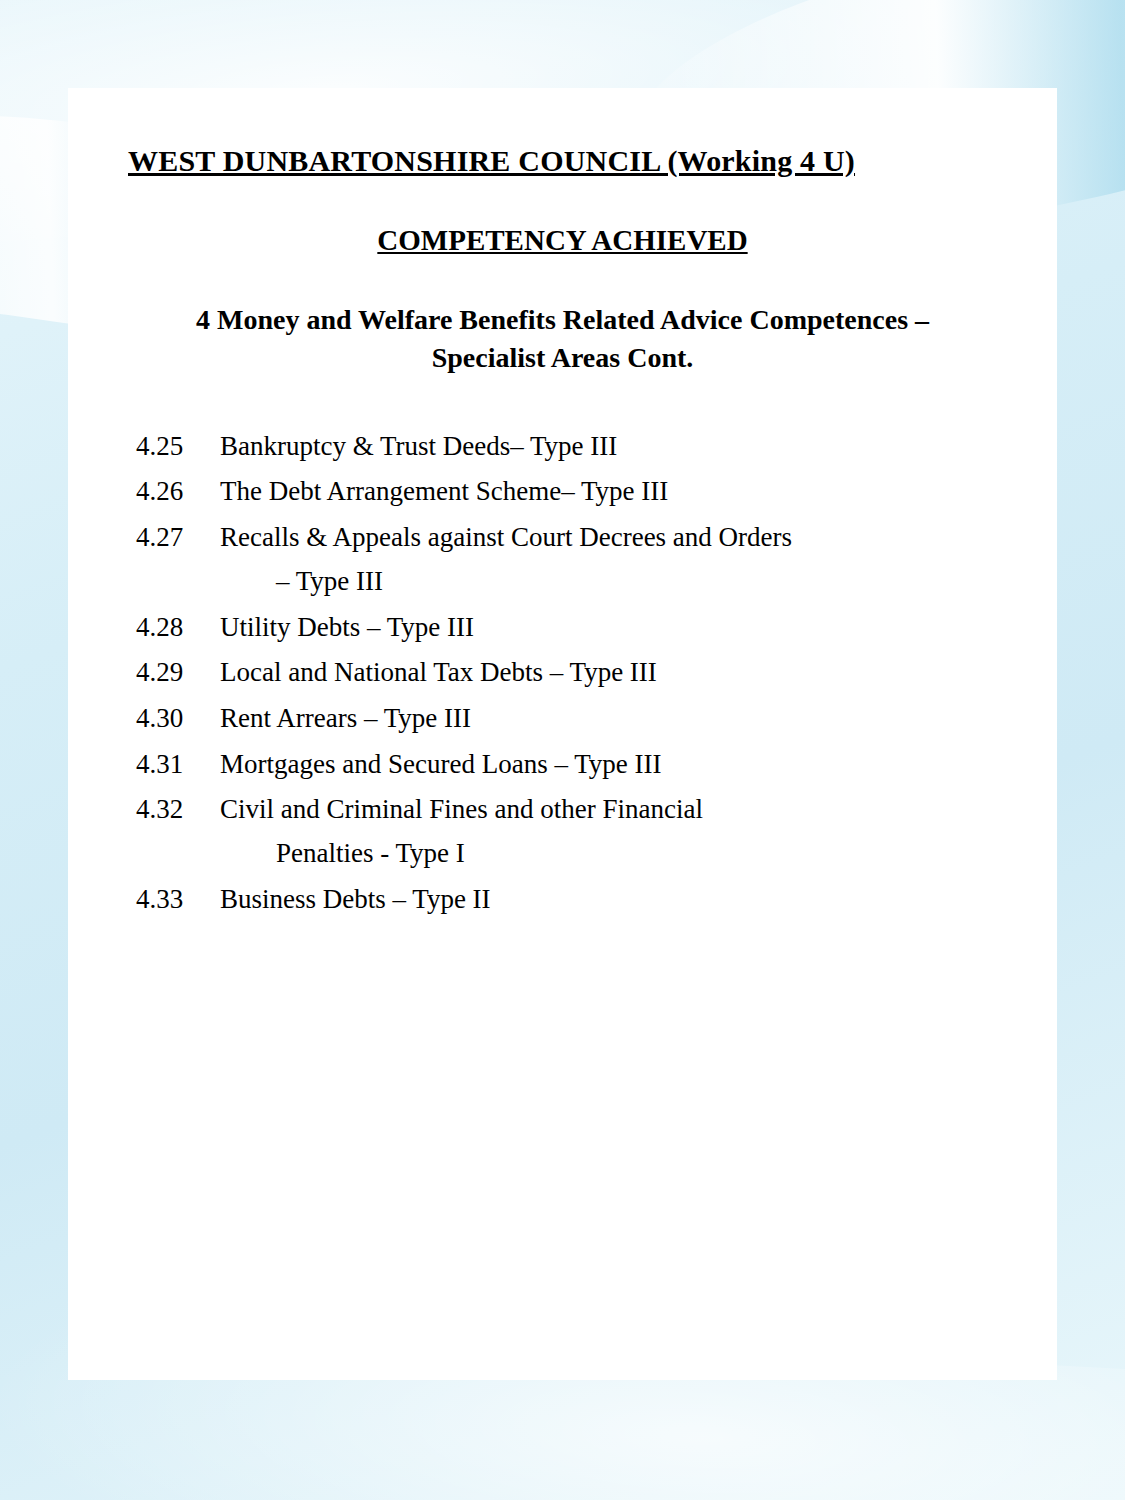WEST DUNBARTONSHIRE COUNCIL (Working 4 U)
COMPETENCY ACHIEVED
4 Money and Welfare Benefits Related Advice Competences – Specialist Areas Cont.
4.25 Bankruptcy & Trust Deeds– Type III
4.26 The Debt Arrangement Scheme– Type III
4.27 Recalls & Appeals against Court Decrees and Orders– Type III
4.28 Utility Debts – Type III
4.29 Local and National Tax Debts – Type III
4.30 Rent Arrears – Type III
4.31 Mortgages and Secured Loans – Type III
4.32 Civil and Criminal Fines and other FinancialPenalties - Type I
4.33 Business Debts – Type II